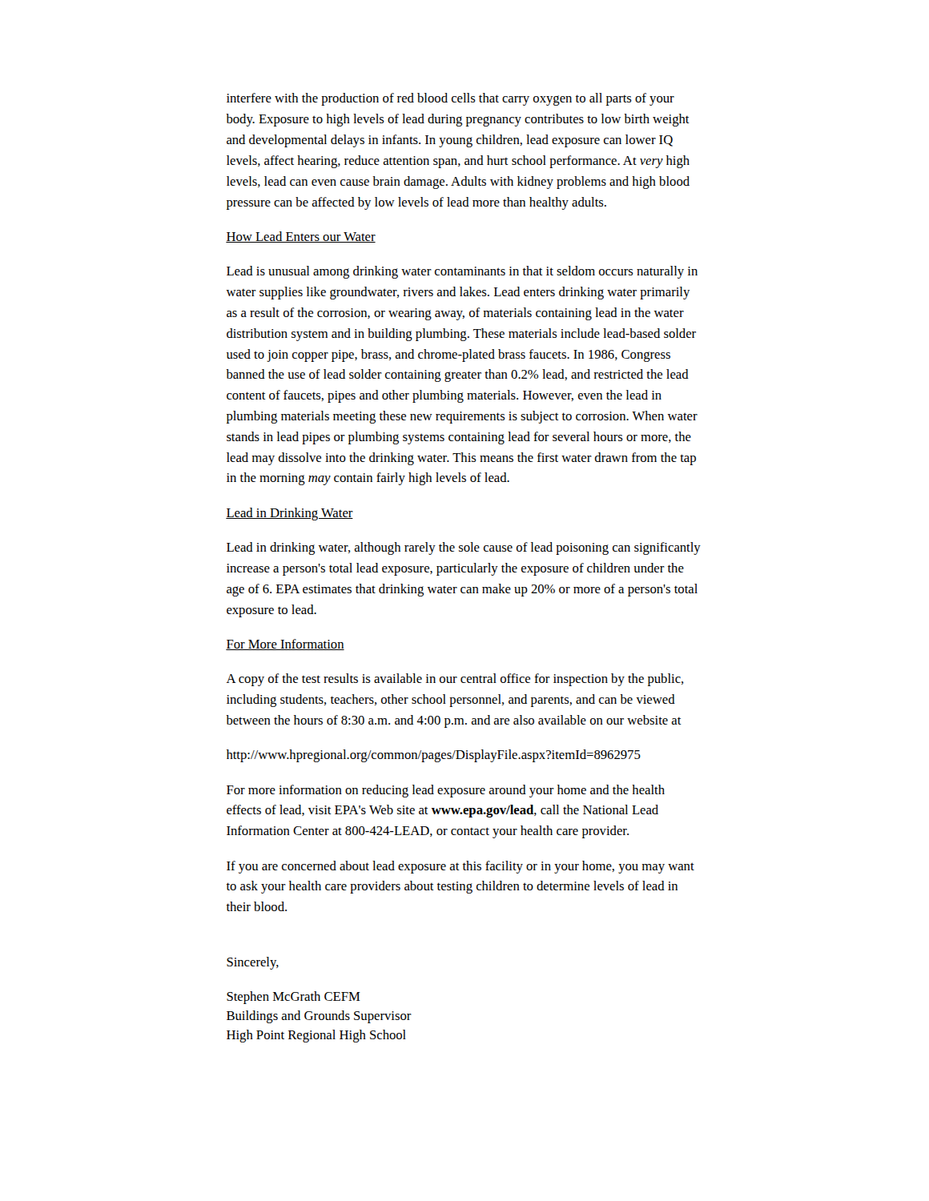interfere with the production of red blood cells that carry oxygen to all parts of your body. Exposure to high levels of lead during pregnancy contributes to low birth weight and developmental delays in infants. In young children, lead exposure can lower IQ levels, affect hearing, reduce attention span, and hurt school performance. At very high levels, lead can even cause brain damage. Adults with kidney problems and high blood pressure can be affected by low levels of lead more than healthy adults.
How Lead Enters our Water
Lead is unusual among drinking water contaminants in that it seldom occurs naturally in water supplies like groundwater, rivers and lakes. Lead enters drinking water primarily as a result of the corrosion, or wearing away, of materials containing lead in the water distribution system and in building plumbing. These materials include lead-based solder used to join copper pipe, brass, and chrome-plated brass faucets. In 1986, Congress banned the use of lead solder containing greater than 0.2% lead, and restricted the lead content of faucets, pipes and other plumbing materials. However, even the lead in plumbing materials meeting these new requirements is subject to corrosion. When water stands in lead pipes or plumbing systems containing lead for several hours or more, the lead may dissolve into the drinking water. This means the first water drawn from the tap in the morning may contain fairly high levels of lead.
Lead in Drinking Water
Lead in drinking water, although rarely the sole cause of lead poisoning can significantly increase a person's total lead exposure, particularly the exposure of children under the age of 6. EPA estimates that drinking water can make up 20% or more of a person's total exposure to lead.
For More Information
A copy of the test results is available in our central office for inspection by the public, including students, teachers, other school personnel, and parents, and can be viewed between the hours of 8:30 a.m. and 4:00 p.m. and are also available on our website at
http://www.hpregional.org/common/pages/DisplayFile.aspx?itemId=8962975
For more information on reducing lead exposure around your home and the health effects of lead, visit EPA's Web site at www.epa.gov/lead, call the National Lead Information Center at 800-424-LEAD, or contact your health care provider.
If you are concerned about lead exposure at this facility or in your home, you may want to ask your health care providers about testing children to determine levels of lead in their blood.
Sincerely,
Stephen McGrath CEFM
Buildings and Grounds Supervisor
High Point Regional High School